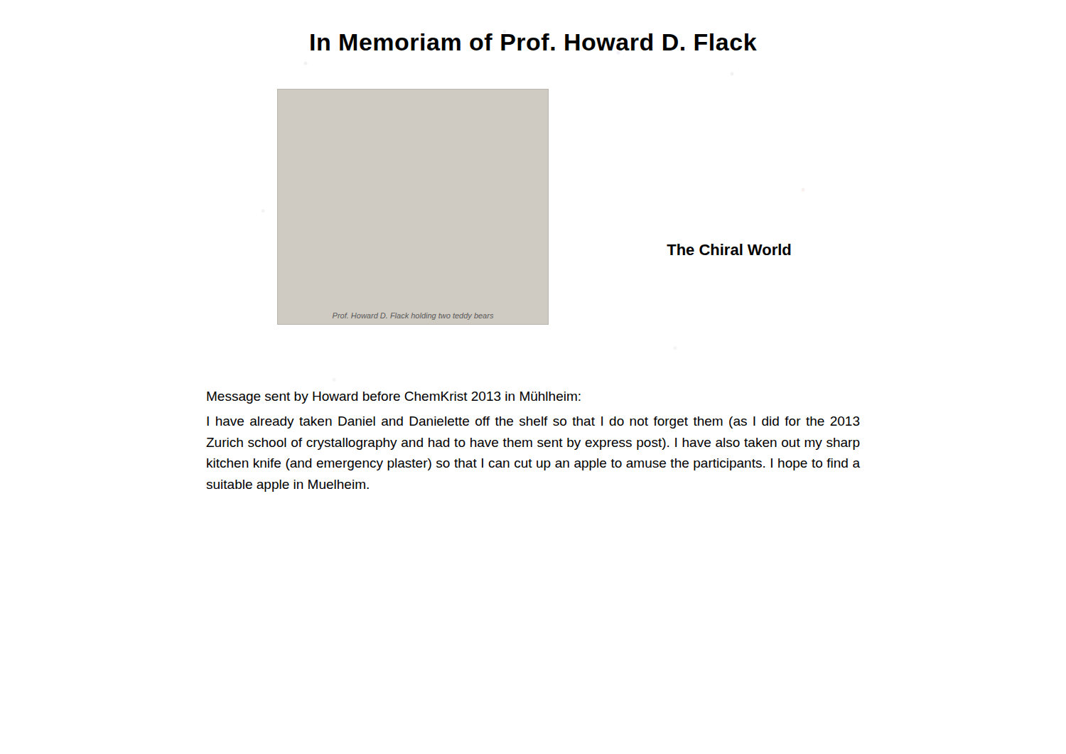In Memoriam of Prof. Howard D. Flack
Prof. Howard D. Flack holding two teddy bears
The Chiral World
Message sent by Howard before ChemKrist 2013 in Mühlheim:
I have already taken Daniel and Danielette off the shelf so that I do not forget them (as I did for the 2013 Zurich school of crystallography and had to have them sent by express post). I have also taken out my sharp kitchen knife (and emergency plaster) so that I can cut up an apple to amuse the participants. I hope to find a suitable apple in Muelheim.